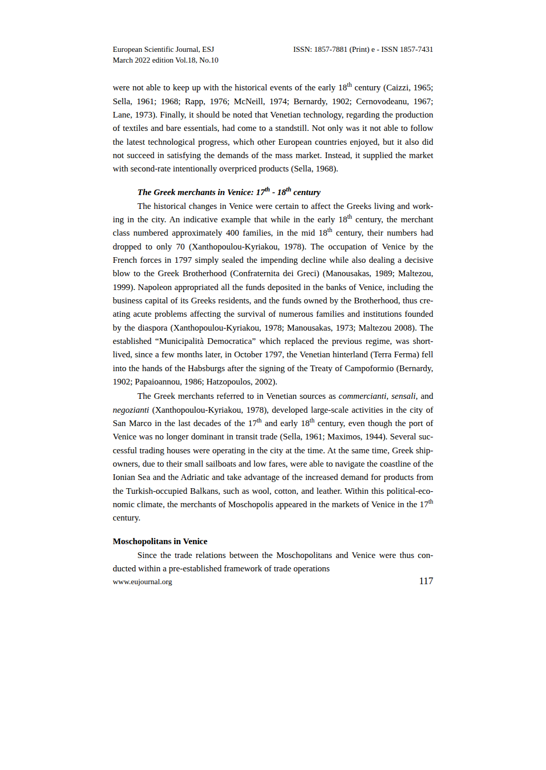European Scientific Journal, ESJ
March 2022 edition Vol.18, No.10
ISSN: 1857-7881 (Print) e - ISSN 1857-7431
were not able to keep up with the historical events of the early 18th century (Caizzi, 1965; Sella, 1961; 1968; Rapp, 1976; McNeill, 1974; Bernardy, 1902; Cernovodeanu, 1967; Lane, 1973). Finally, it should be noted that Venetian technology, regarding the production of textiles and bare essentials, had come to a standstill. Not only was it not able to follow the latest technological progress, which other European countries enjoyed, but it also did not succeed in satisfying the demands of the mass market. Instead, it supplied the market with second-rate intentionally overpriced products (Sella, 1968).
The Greek merchants in Venice: 17th - 18th century
The historical changes in Venice were certain to affect the Greeks living and working in the city. An indicative example that while in the early 18th century, the merchant class numbered approximately 400 families, in the mid 18th century, their numbers had dropped to only 70 (Xanthopoulou-Kyriakou, 1978). The occupation of Venice by the French forces in 1797 simply sealed the impending decline while also dealing a decisive blow to the Greek Brotherhood (Confraternita dei Greci) (Manousakas, 1989; Maltezou, 1999). Napoleon appropriated all the funds deposited in the banks of Venice, including the business capital of its Greeks residents, and the funds owned by the Brotherhood, thus creating acute problems affecting the survival of numerous families and institutions founded by the diaspora (Xanthopoulou-Kyriakou, 1978; Manousakas, 1973; Maltezou 2008). The established “Municipalità Democratica” which replaced the previous regime, was short-lived, since a few months later, in October 1797, the Venetian hinterland (Terra Ferma) fell into the hands of the Habsburgs after the signing of the Treaty of Campoformio (Bernardy, 1902; Papaioannou, 1986; Hatzopoulos, 2002).
The Greek merchants referred to in Venetian sources as commercianti, sensali, and negozianti (Xanthopoulou-Kyriakou, 1978), developed large-scale activities in the city of San Marco in the last decades of the 17th and early 18th century, even though the port of Venice was no longer dominant in transit trade (Sella, 1961; Maximos, 1944). Several successful trading houses were operating in the city at the time. At the same time, Greek ship-owners, due to their small sailboats and low fares, were able to navigate the coastline of the Ionian Sea and the Adriatic and take advantage of the increased demand for products from the Turkish-occupied Balkans, such as wool, cotton, and leather. Within this political-economic climate, the merchants of Moschopolis appeared in the markets of Venice in the 17th century.
Moschopolitans in Venice
Since the trade relations between the Moschopolitans and Venice were thus conducted within a pre-established framework of trade operations
www.eujournal.org 117